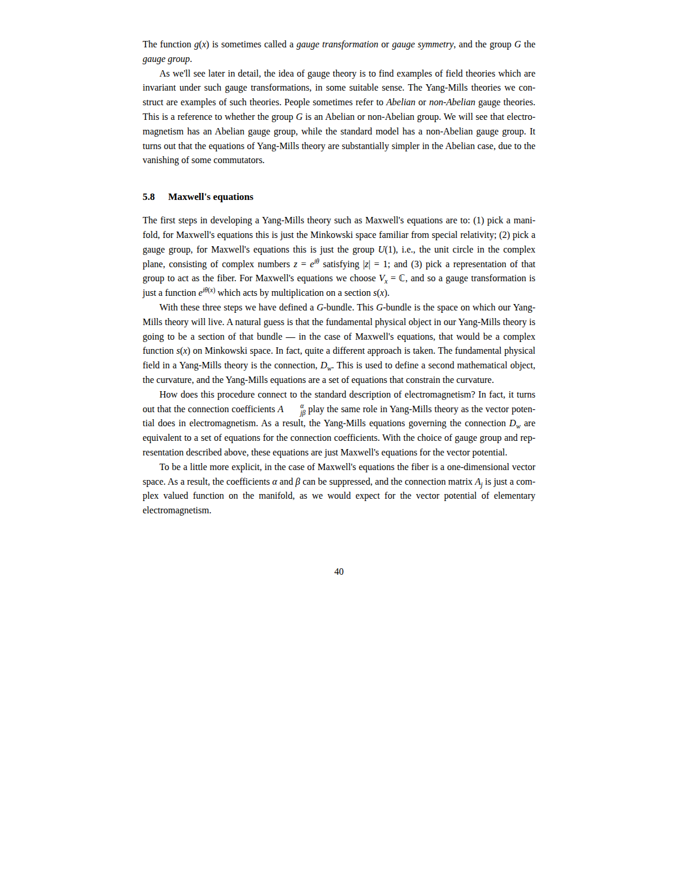The function g(x) is sometimes called a gauge transformation or gauge symmetry, and the group G the gauge group.
As we'll see later in detail, the idea of gauge theory is to find examples of field theories which are invariant under such gauge transformations, in some suitable sense. The Yang-Mills theories we construct are examples of such theories. People sometimes refer to Abelian or non-Abelian gauge theories. This is a reference to whether the group G is an Abelian or non-Abelian group. We will see that electromagnetism has an Abelian gauge group, while the standard model has a non-Abelian gauge group. It turns out that the equations of Yang-Mills theory are substantially simpler in the Abelian case, due to the vanishing of some commutators.
5.8 Maxwell's equations
The first steps in developing a Yang-Mills theory such as Maxwell's equations are to: (1) pick a manifold, for Maxwell's equations this is just the Minkowski space familiar from special relativity; (2) pick a gauge group, for Maxwell's equations this is just the group U(1), i.e., the unit circle in the complex plane, consisting of complex numbers z = eiθ satisfying |z| = 1; and (3) pick a representation of that group to act as the fiber. For Maxwell's equations we choose Vx = ℂ, and so a gauge transformation is just a function eiθ(x) which acts by multiplication on a section s(x).
With these three steps we have defined a G-bundle. This G-bundle is the space on which our Yang-Mills theory will live. A natural guess is that the fundamental physical object in our Yang-Mills theory is going to be a section of that bundle — in the case of Maxwell's equations, that would be a complex function s(x) on Minkowski space. In fact, quite a different approach is taken. The fundamental physical field in a Yang-Mills theory is the connection, Dw. This is used to define a second mathematical object, the curvature, and the Yang-Mills equations are a set of equations that constrain the curvature.
How does this procedure connect to the standard description of electromagnetism? In fact, it turns out that the connection coefficients Aαjβ play the same role in Yang-Mills theory as the vector potential does in electromagnetism. As a result, the Yang-Mills equations governing the connection Dw are equivalent to a set of equations for the connection coefficients. With the choice of gauge group and representation described above, these equations are just Maxwell's equations for the vector potential.
To be a little more explicit, in the case of Maxwell's equations the fiber is a one-dimensional vector space. As a result, the coefficients α and β can be suppressed, and the connection matrix Aj is just a complex valued function on the manifold, as we would expect for the vector potential of elementary electromagnetism.
40